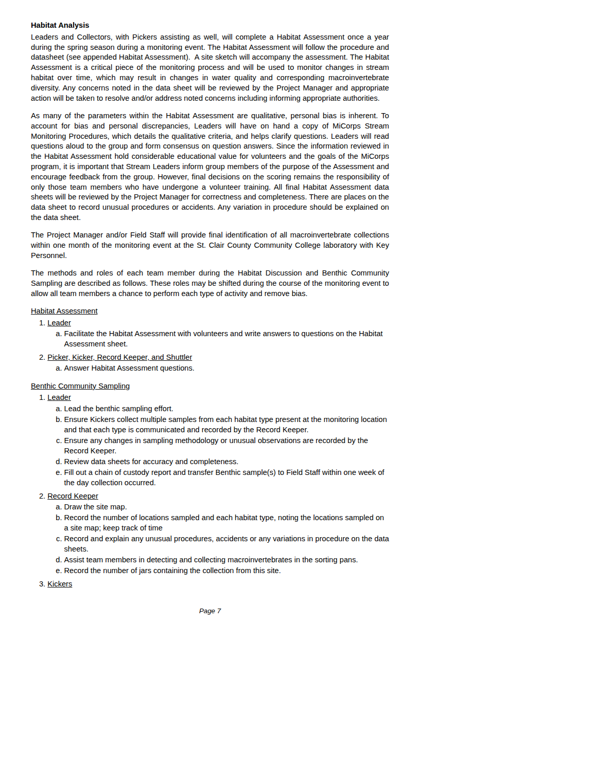Habitat Analysis
Leaders and Collectors, with Pickers assisting as well, will complete a Habitat Assessment once a year during the spring season during a monitoring event. The Habitat Assessment will follow the procedure and datasheet (see appended Habitat Assessment). A site sketch will accompany the assessment. The Habitat Assessment is a critical piece of the monitoring process and will be used to monitor changes in stream habitat over time, which may result in changes in water quality and corresponding macroinvertebrate diversity. Any concerns noted in the data sheet will be reviewed by the Project Manager and appropriate action will be taken to resolve and/or address noted concerns including informing appropriate authorities.
As many of the parameters within the Habitat Assessment are qualitative, personal bias is inherent. To account for bias and personal discrepancies, Leaders will have on hand a copy of MiCorps Stream Monitoring Procedures, which details the qualitative criteria, and helps clarify questions. Leaders will read questions aloud to the group and form consensus on question answers. Since the information reviewed in the Habitat Assessment hold considerable educational value for volunteers and the goals of the MiCorps program, it is important that Stream Leaders inform group members of the purpose of the Assessment and encourage feedback from the group. However, final decisions on the scoring remains the responsibility of only those team members who have undergone a volunteer training. All final Habitat Assessment data sheets will be reviewed by the Project Manager for correctness and completeness. There are places on the data sheet to record unusual procedures or accidents. Any variation in procedure should be explained on the data sheet.
The Project Manager and/or Field Staff will provide final identification of all macroinvertebrate collections within one month of the monitoring event at the St. Clair County Community College laboratory with Key Personnel.
The methods and roles of each team member during the Habitat Discussion and Benthic Community Sampling are described as follows. These roles may be shifted during the course of the monitoring event to allow all team members a chance to perform each type of activity and remove bias.
Habitat Assessment
Leader
Facilitate the Habitat Assessment with volunteers and write answers to questions on the Habitat Assessment sheet.
Picker, Kicker, Record Keeper, and Shuttler
Answer Habitat Assessment questions.
Benthic Community Sampling
Leader
Lead the benthic sampling effort.
Ensure Kickers collect multiple samples from each habitat type present at the monitoring location and that each type is communicated and recorded by the Record Keeper.
Ensure any changes in sampling methodology or unusual observations are recorded by the Record Keeper.
Review data sheets for accuracy and completeness.
Fill out a chain of custody report and transfer Benthic sample(s) to Field Staff within one week of the day collection occurred.
Record Keeper
Draw the site map.
Record the number of locations sampled and each habitat type, noting the locations sampled on a site map; keep track of time
Record and explain any unusual procedures, accidents or any variations in procedure on the data sheets.
Assist team members in detecting and collecting macroinvertebrates in the sorting pans.
Record the number of jars containing the collection from this site.
Kickers
Page 7